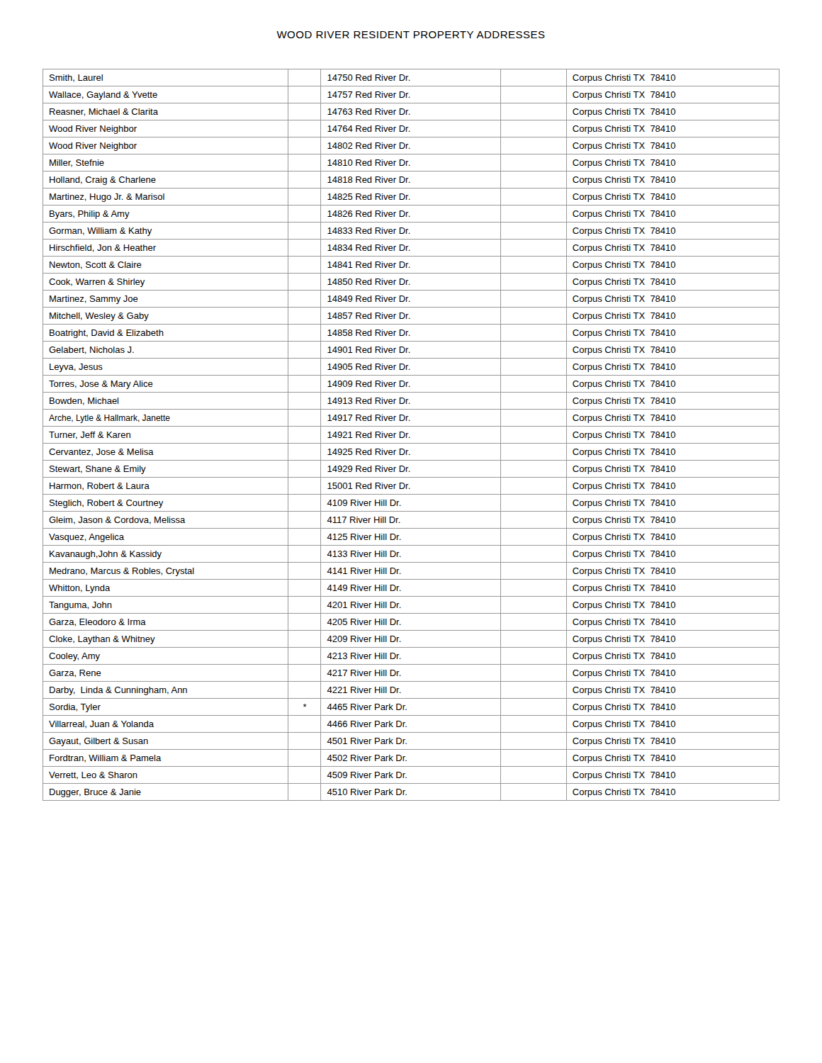WOOD RIVER RESIDENT PROPERTY ADDRESSES
| Smith, Laurel | | 14750 Red River Dr. | | Corpus Christi TX 78410 |
| Wallace, Gayland & Yvette | | 14757 Red River Dr. | | Corpus Christi TX 78410 |
| Reasner, Michael & Clarita | | 14763 Red River Dr. | | Corpus Christi TX 78410 |
| Wood River Neighbor | | 14764 Red River Dr. | | Corpus Christi TX 78410 |
| Wood River Neighbor | | 14802 Red River Dr. | | Corpus Christi TX 78410 |
| Miller, Stefnie | | 14810 Red River Dr. | | Corpus Christi TX 78410 |
| Holland, Craig & Charlene | | 14818 Red River Dr. | | Corpus Christi TX 78410 |
| Martinez, Hugo Jr. & Marisol | | 14825 Red River Dr. | | Corpus Christi TX 78410 |
| Byars, Philip & Amy | | 14826 Red River Dr. | | Corpus Christi TX 78410 |
| Gorman, William & Kathy | | 14833 Red River Dr. | | Corpus Christi TX 78410 |
| Hirschfield, Jon & Heather | | 14834 Red River Dr. | | Corpus Christi TX 78410 |
| Newton, Scott & Claire | | 14841 Red River Dr. | | Corpus Christi TX 78410 |
| Cook, Warren & Shirley | | 14850 Red River Dr. | | Corpus Christi TX 78410 |
| Martinez, Sammy Joe | | 14849 Red River Dr. | | Corpus Christi TX 78410 |
| Mitchell, Wesley & Gaby | | 14857 Red River Dr. | | Corpus Christi TX 78410 |
| Boatright, David & Elizabeth | | 14858 Red River Dr. | | Corpus Christi TX 78410 |
| Gelabert, Nicholas J. | | 14901 Red River Dr. | | Corpus Christi TX 78410 |
| Leyva, Jesus | | 14905 Red River Dr. | | Corpus Christi TX 78410 |
| Torres, Jose & Mary Alice | | 14909 Red River Dr. | | Corpus Christi TX 78410 |
| Bowden, Michael | | 14913 Red River Dr. | | Corpus Christi TX 78410 |
| Arche, Lytle & Hallmark, Janette | | 14917 Red River Dr. | | Corpus Christi TX 78410 |
| Turner, Jeff & Karen | | 14921 Red River Dr. | | Corpus Christi TX 78410 |
| Cervantez, Jose & Melisa | | 14925 Red River Dr. | | Corpus Christi TX 78410 |
| Stewart, Shane & Emily | | 14929 Red River Dr. | | Corpus Christi TX 78410 |
| Harmon, Robert & Laura | | 15001 Red River Dr. | | Corpus Christi TX 78410 |
| Steglich, Robert & Courtney | | 4109 River Hill Dr. | | Corpus Christi TX 78410 |
| Gleim, Jason & Cordova, Melissa | | 4117 River Hill Dr. | | Corpus Christi TX 78410 |
| Vasquez, Angelica | | 4125 River Hill Dr. | | Corpus Christi TX 78410 |
| Kavanaugh,John & Kassidy | | 4133 River Hill Dr. | | Corpus Christi TX 78410 |
| Medrano, Marcus & Robles, Crystal | | 4141 River Hill Dr. | | Corpus Christi TX 78410 |
| Whitton, Lynda | | 4149 River Hill Dr. | | Corpus Christi TX 78410 |
| Tanguma, John | | 4201 River Hill Dr. | | Corpus Christi TX 78410 |
| Garza, Eleodoro & Irma | | 4205 River Hill Dr. | | Corpus Christi TX 78410 |
| Cloke, Laythan & Whitney | | 4209 River Hill Dr. | | Corpus Christi TX 78410 |
| Cooley, Amy | | 4213 River Hill Dr. | | Corpus Christi TX 78410 |
| Garza, Rene | | 4217 River Hill Dr. | | Corpus Christi TX 78410 |
| Darby, Linda & Cunningham, Ann | | 4221 River Hill Dr. | | Corpus Christi TX 78410 |
| Sordia, Tyler | * | 4465 River Park Dr. | | Corpus Christi TX 78410 |
| Villarreal, Juan & Yolanda | | 4466 River Park Dr. | | Corpus Christi TX 78410 |
| Gayaut, Gilbert & Susan | | 4501 River Park Dr. | | Corpus Christi TX 78410 |
| Fordtran, William & Pamela | | 4502 River Park Dr. | | Corpus Christi TX 78410 |
| Verrett, Leo & Sharon | | 4509 River Park Dr. | | Corpus Christi TX 78410 |
| Dugger, Bruce & Janie | | 4510 River Park Dr. | | Corpus Christi TX 78410 |